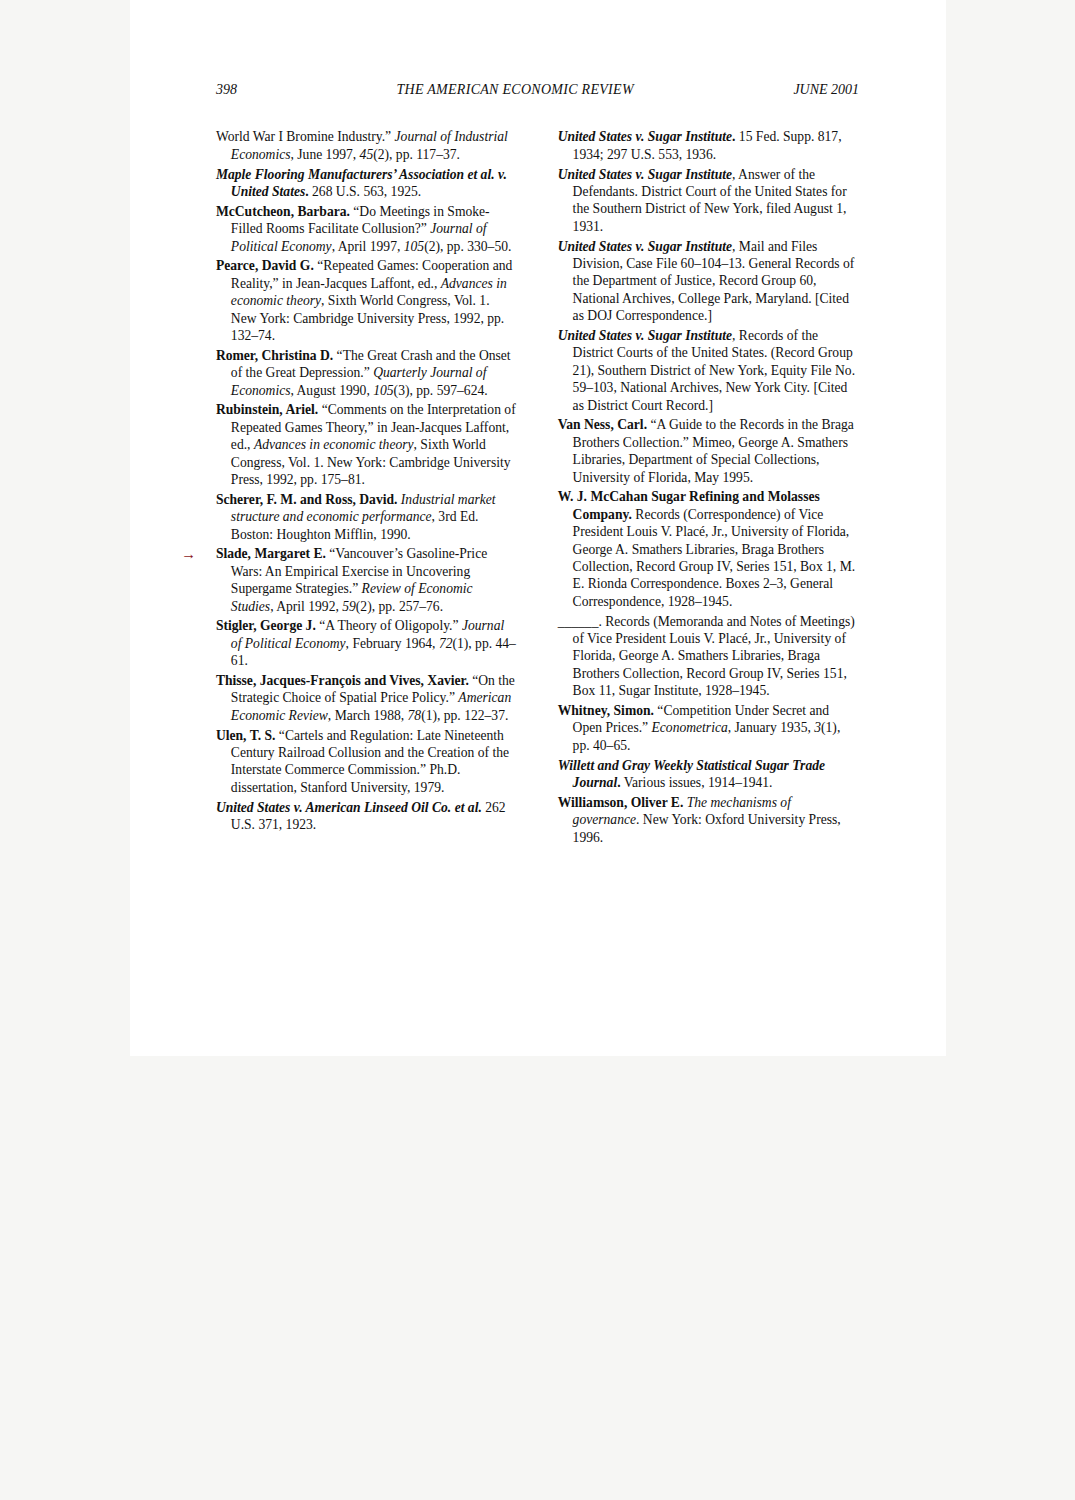398 THE AMERICAN ECONOMIC REVIEW JUNE 2001
World War I Bromine Industry.” Journal of Industrial Economics, June 1997, 45(2), pp. 117–37.
Maple Flooring Manufacturers’ Association et al. v. United States. 268 U.S. 563, 1925.
McCutcheon, Barbara. “Do Meetings in Smoke-Filled Rooms Facilitate Collusion?” Journal of Political Economy, April 1997, 105(2), pp. 330–50.
Pearce, David G. “Repeated Games: Cooperation and Reality,” in Jean-Jacques Laffont, ed., Advances in economic theory, Sixth World Congress, Vol. 1. New York: Cambridge University Press, 1992, pp. 132–74.
Romer, Christina D. “The Great Crash and the Onset of the Great Depression.” Quarterly Journal of Economics, August 1990, 105(3), pp. 597–624.
Rubinstein, Ariel. “Comments on the Interpretation of Repeated Games Theory,” in Jean-Jacques Laffont, ed., Advances in economic theory, Sixth World Congress, Vol. 1. New York: Cambridge University Press, 1992, pp. 175–81.
Scherer, F. M. and Ross, David. Industrial market structure and economic performance, 3rd Ed. Boston: Houghton Mifflin, 1990.
Slade, Margaret E. “Vancouver’s Gasoline-Price Wars: An Empirical Exercise in Uncovering Supergame Strategies.” Review of Economic Studies, April 1992, 59(2), pp. 257–76.
Stigler, George J. “A Theory of Oligopoly.” Journal of Political Economy, February 1964, 72(1), pp. 44–61.
Thisse, Jacques-François and Vives, Xavier. “On the Strategic Choice of Spatial Price Policy.” American Economic Review, March 1988, 78(1), pp. 122–37.
Ulen, T. S. “Cartels and Regulation: Late Nineteenth Century Railroad Collusion and the Creation of the Interstate Commerce Commission.” Ph.D. dissertation, Stanford University, 1979.
United States v. American Linseed Oil Co. et al. 262 U.S. 371, 1923.
United States v. Sugar Institute. 15 Fed. Supp. 817, 1934; 297 U.S. 553, 1936.
United States v. Sugar Institute, Answer of the Defendants. District Court of the United States for the Southern District of New York, filed August 1, 1931.
United States v. Sugar Institute, Mail and Files Division, Case File 60–104–13. General Records of the Department of Justice, Record Group 60, National Archives, College Park, Maryland. [Cited as DOJ Correspondence.]
United States v. Sugar Institute, Records of the District Courts of the United States. (Record Group 21), Southern District of New York, Equity File No. 59–103, National Archives, New York City. [Cited as District Court Record.]
Van Ness, Carl. “A Guide to the Records in the Braga Brothers Collection.” Mimeo, George A. Smathers Libraries, Department of Special Collections, University of Florida, May 1995.
W. J. McCahan Sugar Refining and Molasses Company. Records (Correspondence) of Vice President Louis V. Placé, Jr., University of Florida, George A. Smathers Libraries, Braga Brothers Collection, Record Group IV, Series 151, Box 1, M. E. Rionda Correspondence. Boxes 2–3, General Correspondence, 1928–1945.
______. Records (Memoranda and Notes of Meetings) of Vice President Louis V. Placé, Jr., University of Florida, George A. Smathers Libraries, Braga Brothers Collection, Record Group IV, Series 151, Box 11, Sugar Institute, 1928–1945.
Whitney, Simon. “Competition Under Secret and Open Prices.” Econometrica, January 1935, 3(1), pp. 40–65.
Willett and Gray Weekly Statistical Sugar Trade Journal. Various issues, 1914–1941.
Williamson, Oliver E. The mechanisms of governance. New York: Oxford University Press, 1996.